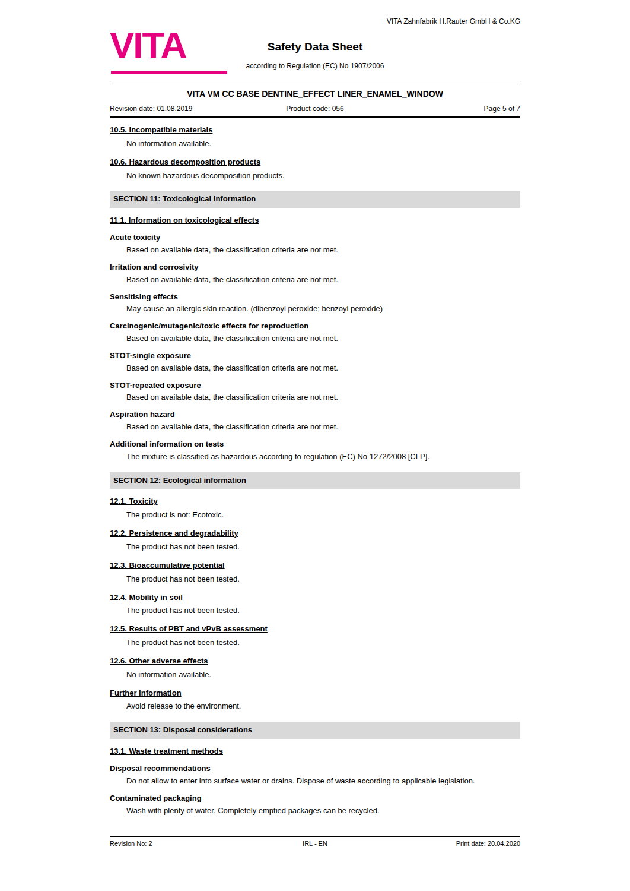VITA Zahnfabrik H.Rauter GmbH & Co.KG
VITA
Safety Data Sheet
according to Regulation (EC) No 1907/2006
VITA VM CC BASE DENTINE_EFFECT LINER_ENAMEL_WINDOW
Revision date: 01.08.2019
Product code: 056
Page 5 of 7
10.5. Incompatible materials
No information available.
10.6. Hazardous decomposition products
No known hazardous decomposition products.
SECTION 11: Toxicological information
11.1. Information on toxicological effects
Acute toxicity
Based on available data, the classification criteria are not met.
Irritation and corrosivity
Based on available data, the classification criteria are not met.
Sensitising effects
May cause an allergic skin reaction. (dibenzoyl peroxide; benzoyl peroxide)
Carcinogenic/mutagenic/toxic effects for reproduction
Based on available data, the classification criteria are not met.
STOT-single exposure
Based on available data, the classification criteria are not met.
STOT-repeated exposure
Based on available data, the classification criteria are not met.
Aspiration hazard
Based on available data, the classification criteria are not met.
Additional information on tests
The mixture is classified as hazardous according to regulation (EC) No 1272/2008 [CLP].
SECTION 12: Ecological information
12.1. Toxicity
The product is not: Ecotoxic.
12.2. Persistence and degradability
The product has not been tested.
12.3. Bioaccumulative potential
The product has not been tested.
12.4. Mobility in soil
The product has not been tested.
12.5. Results of PBT and vPvB assessment
The product has not been tested.
12.6. Other adverse effects
No information available.
Further information
Avoid release to the environment.
SECTION 13: Disposal considerations
13.1. Waste treatment methods
Disposal recommendations
Do not allow to enter into surface water or drains. Dispose of waste according to applicable legislation.
Contaminated packaging
Wash with plenty of water. Completely emptied packages can be recycled.
Revision No: 2
IRL - EN
Print date: 20.04.2020